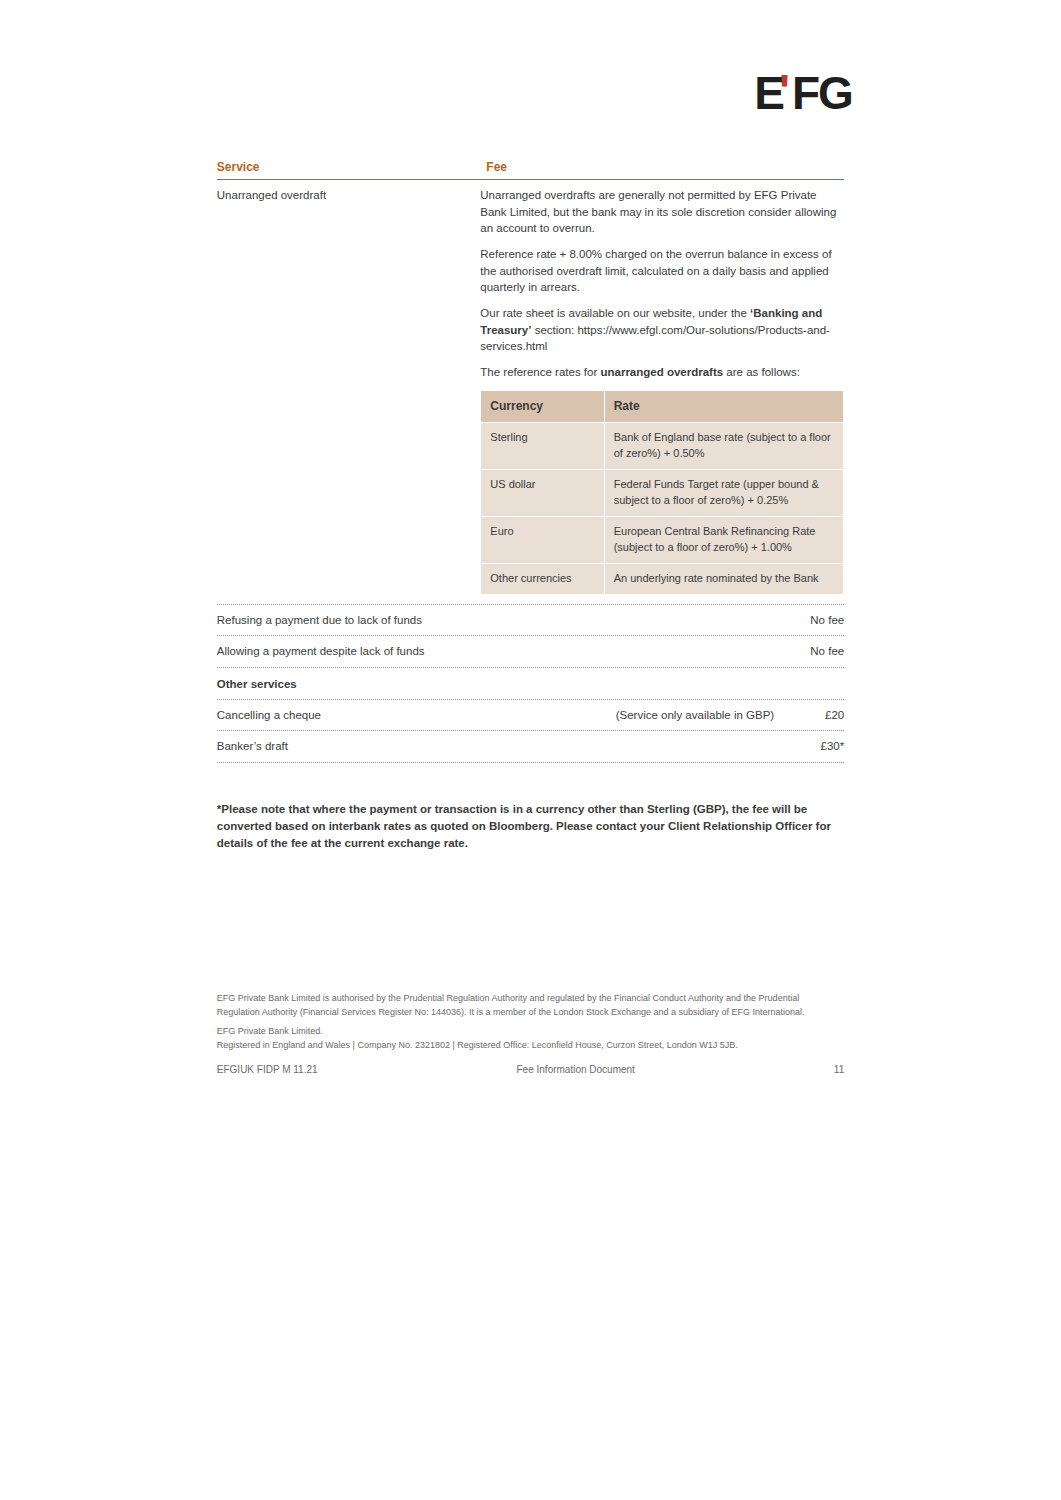E'FG
| Service | Fee |
| --- | --- |
| Unarranged overdraft | Unarranged overdrafts are generally not permitted by EFG Private Bank Limited, but the bank may in its sole discretion consider allowing an account to overrun. Reference rate + 8.00% charged on the overrun balance in excess of the authorised overdraft limit, calculated on a daily basis and applied quarterly in arrears. Our rate sheet is available on our website, under the ‘Banking and Treasury’ section: https://www.efgl.com/Our-solutions/Products-and-services.html The reference rates for unarranged overdrafts are as follows: / Currency / Rate / / --- / --- / / Sterling / Bank of England base rate (subject to a floor of zero%) + 0.50% / / US dollar / Federal Funds Target rate (upper bound & subject to a floor of zero%) + 0.25% / / Euro / European Central Bank Refinancing Rate (subject to a floor of zero%) + 1.00% / / Other currencies / An underlying rate nominated by the Bank / |
Refusing a payment due to lack of funds
No fee
Allowing a payment despite lack of funds
No fee
Other services
Cancelling a cheque
(Service only available in GBP)
£20
Banker’s draft
£30*
*Please note that where the payment or transaction is in a currency other than Sterling (GBP), the fee will be converted based on interbank rates as quoted on Bloomberg. Please contact your Client Relationship Officer for details of the fee at the current exchange rate.
EFG Private Bank Limited is authorised by the Prudential Regulation Authority and regulated by the Financial Conduct Authority and the Prudential Regulation Authority (Financial Services Register No: 144036). It is a member of the London Stock Exchange and a subsidiary of EFG International.
EFG Private Bank Limited.
Registered in England and Wales | Company No. 2321802 | Registered Office: Leconfield House, Curzon Street, London W1J 5JB.
EFGIUK FIDP M 11.21
Fee Information Document
11